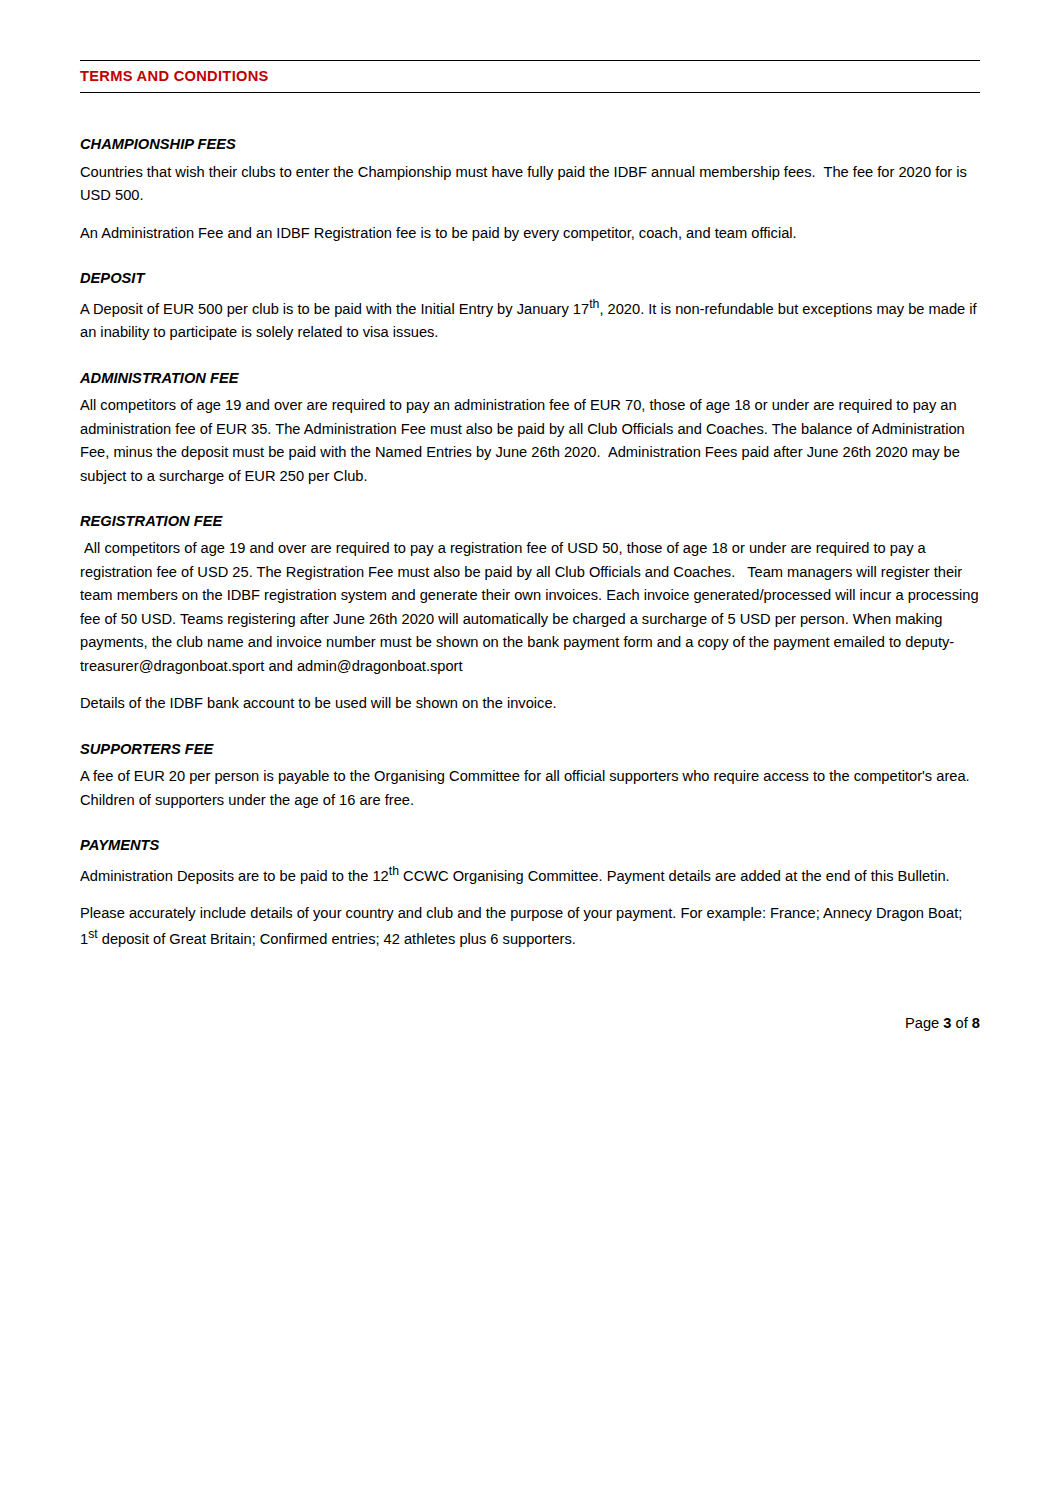TERMS AND CONDITIONS
CHAMPIONSHIP FEES
Countries that wish their clubs to enter the Championship must have fully paid the IDBF annual membership fees. The fee for 2020 for is USD 500.
An Administration Fee and an IDBF Registration fee is to be paid by every competitor, coach, and team official.
DEPOSIT
A Deposit of EUR 500 per club is to be paid with the Initial Entry by January 17th, 2020. It is non-refundable but exceptions may be made if an inability to participate is solely related to visa issues.
ADMINISTRATION FEE
All competitors of age 19 and over are required to pay an administration fee of EUR 70, those of age 18 or under are required to pay an administration fee of EUR 35. The Administration Fee must also be paid by all Club Officials and Coaches. The balance of Administration Fee, minus the deposit must be paid with the Named Entries by June 26th 2020. Administration Fees paid after June 26th 2020 may be subject to a surcharge of EUR 250 per Club.
REGISTRATION FEE
All competitors of age 19 and over are required to pay a registration fee of USD 50, those of age 18 or under are required to pay a registration fee of USD 25. The Registration Fee must also be paid by all Club Officials and Coaches. Team managers will register their team members on the IDBF registration system and generate their own invoices. Each invoice generated/processed will incur a processing fee of 50 USD. Teams registering after June 26th 2020 will automatically be charged a surcharge of 5 USD per person. When making payments, the club name and invoice number must be shown on the bank payment form and a copy of the payment emailed to deputy-treasurer@dragonboat.sport and admin@dragonboat.sport
Details of the IDBF bank account to be used will be shown on the invoice.
SUPPORTERS FEE
A fee of EUR 20 per person is payable to the Organising Committee for all official supporters who require access to the competitor's area. Children of supporters under the age of 16 are free.
PAYMENTS
Administration Deposits are to be paid to the 12th CCWC Organising Committee. Payment details are added at the end of this Bulletin.
Please accurately include details of your country and club and the purpose of your payment. For example: France; Annecy Dragon Boat; 1st deposit of Great Britain; Confirmed entries; 42 athletes plus 6 supporters.
Page 3 of 8